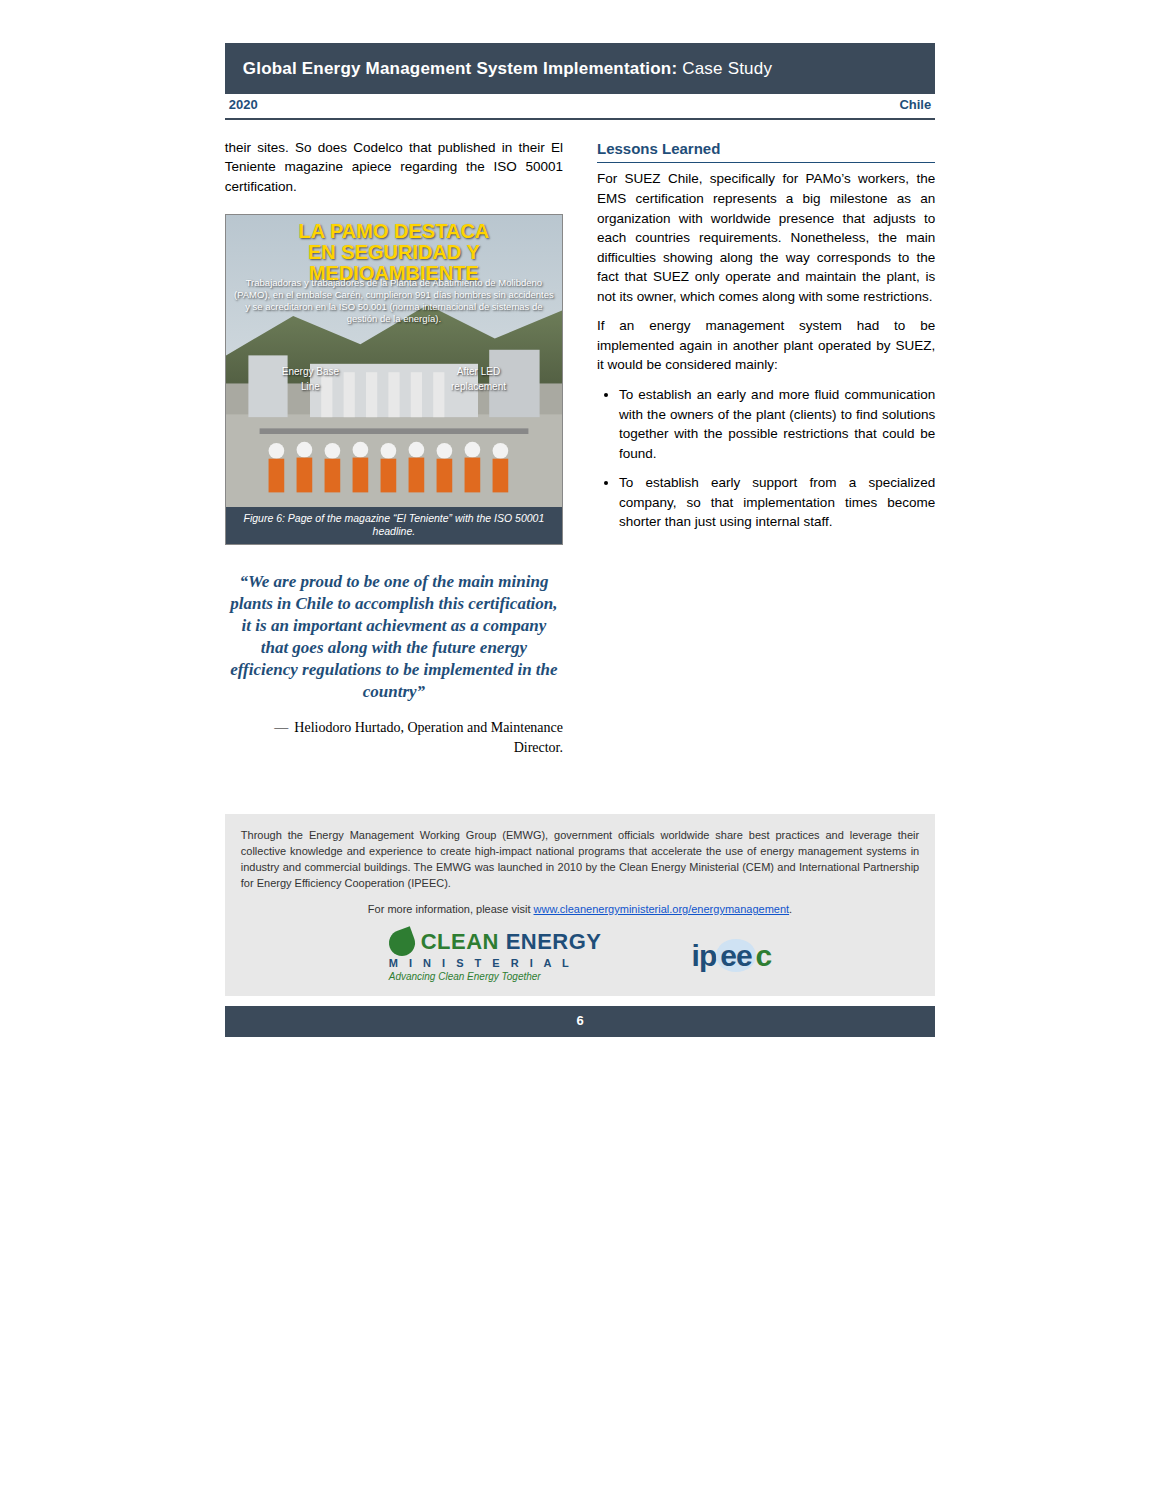Global Energy Management System Implementation: Case Study
2020 Chile
their sites. So does Codelco that published in their El Teniente magazine apiece regarding the ISO 50001 certification.
LA PAMO DESTACA
EN SEGURIDAD Y
MEDIOAMBIENTE
Trabajadoras y trabajadores de la Planta de Abatimiento de Molibdeno (PAMO), en el embalse Carén, cumplieron 991 días hombres sin accidentes y se acreditaron en la ISO 50.001 (norma internacional de sistemas de gestión de la energía).
Energy Base
Line After LED
replacement
Figure 6: Page of the magazine “El Teniente” with the ISO 50001 headline.
“We are proud to be one of the main mining plants in Chile to accomplish this certification, it is an important achievment as a company that goes along with the future energy efficiency regulations to be implemented in the country”
—Heliodoro Hurtado, Operation and Maintenance Director.
Lessons Learned
For SUEZ Chile, specifically for PAMo’s workers, the EMS certification represents a big milestone as an organization with worldwide presence that adjusts to each countries requirements. Nonetheless, the main difficulties showing along the way corresponds to the fact that SUEZ only operate and maintain the plant, is not its owner, which comes along with some restrictions.
If an energy management system had to be implemented again in another plant operated by SUEZ, it would be considered mainly:
To establish an early and more fluid communication with the owners of the plant (clients) to find solutions together with the possible restrictions that could be found.
To establish early support from a specialized company, so that implementation times become shorter than just using internal staff.
Through the Energy Management Working Group (EMWG), government officials worldwide share best practices and leverage their collective knowledge and experience to create high-impact national programs that accelerate the use of energy management systems in industry and commercial buildings. The EMWG was launched in 2010 by the Clean Energy Ministerial (CEM) and International Partnership for Energy Efficiency Cooperation (IPEEC).
For more information, please visit www.cleanenergyministerial.org/energymanagement.
CLEAN ENERGY
M I N I S T E R I A L
Advancing Clean Energy Together
ipee c
6